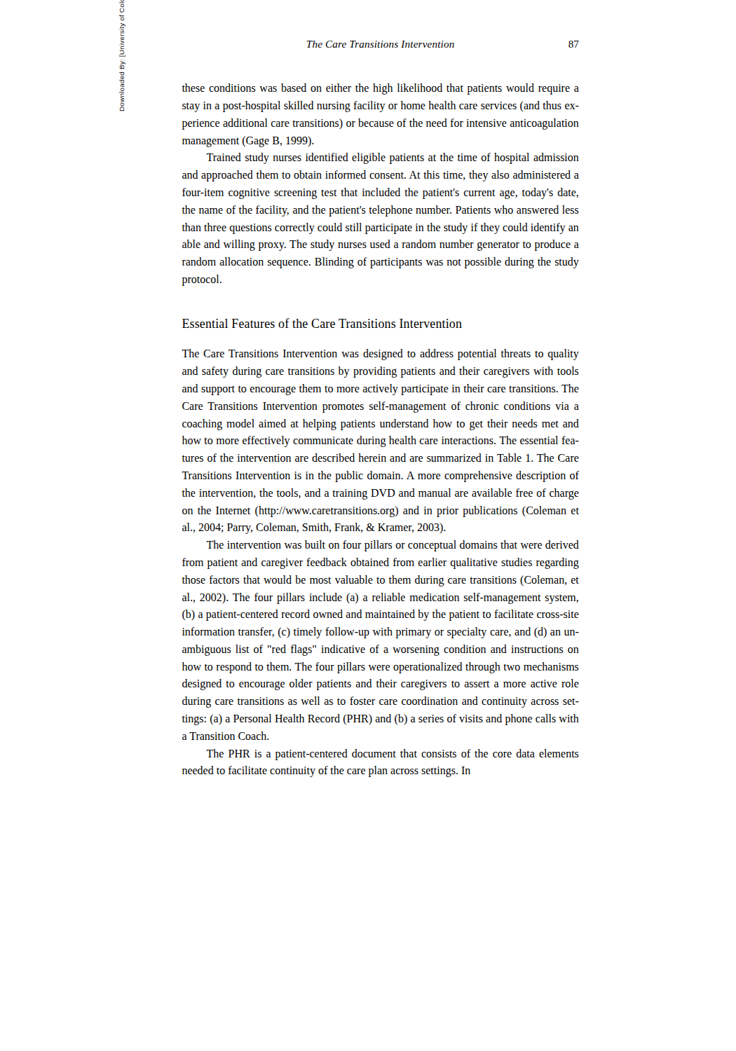Downloaded By: [University of Colorado Health Sciences Center] At: 17:39 16 October 2009
The Care Transitions Intervention 87
these conditions was based on either the high likelihood that patients would require a stay in a post-hospital skilled nursing facility or home health care services (and thus experience additional care transitions) or because of the need for intensive anticoagulation management (Gage B, 1999).
Trained study nurses identified eligible patients at the time of hospital admission and approached them to obtain informed consent. At this time, they also administered a four-item cognitive screening test that included the patient's current age, today's date, the name of the facility, and the patient's telephone number. Patients who answered less than three questions correctly could still participate in the study if they could identify an able and willing proxy. The study nurses used a random number generator to produce a random allocation sequence. Blinding of participants was not possible during the study protocol.
Essential Features of the Care Transitions Intervention
The Care Transitions Intervention was designed to address potential threats to quality and safety during care transitions by providing patients and their caregivers with tools and support to encourage them to more actively participate in their care transitions. The Care Transitions Intervention promotes self-management of chronic conditions via a coaching model aimed at helping patients understand how to get their needs met and how to more effectively communicate during health care interactions. The essential features of the intervention are described herein and are summarized in Table 1. The Care Transitions Intervention is in the public domain. A more comprehensive description of the intervention, the tools, and a training DVD and manual are available free of charge on the Internet (http://www.caretransitions.org) and in prior publications (Coleman et al., 2004; Parry, Coleman, Smith, Frank, & Kramer, 2003).
The intervention was built on four pillars or conceptual domains that were derived from patient and caregiver feedback obtained from earlier qualitative studies regarding those factors that would be most valuable to them during care transitions (Coleman, et al., 2002). The four pillars include (a) a reliable medication self-management system, (b) a patient-centered record owned and maintained by the patient to facilitate cross-site information transfer, (c) timely follow-up with primary or specialty care, and (d) an unambiguous list of "red flags" indicative of a worsening condition and instructions on how to respond to them. The four pillars were operationalized through two mechanisms designed to encourage older patients and their caregivers to assert a more active role during care transitions as well as to foster care coordination and continuity across settings: (a) a Personal Health Record (PHR) and (b) a series of visits and phone calls with a Transition Coach.
The PHR is a patient-centered document that consists of the core data elements needed to facilitate continuity of the care plan across settings. In